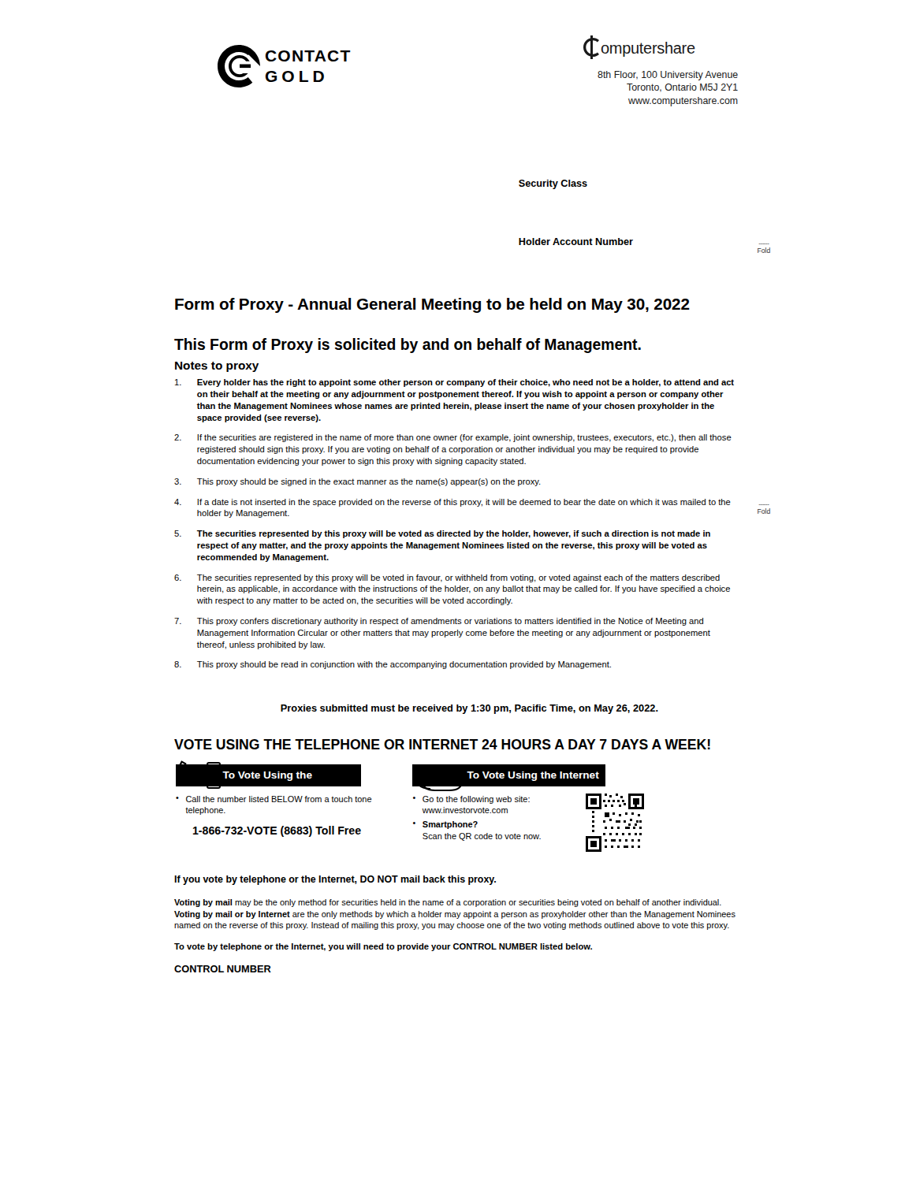CONTACT GOLD
omputershare
8th Floor, 100 University Avenue
Toronto, Ontario M5J 2Y1
www.computershare.com
Security Class
Holder Account Number
------Fold
------Fold
Form of Proxy - Annual General Meeting to be held on May 30, 2022
This Form of Proxy is solicited by and on behalf of Management.
Notes to proxy
1. Every holder has the right to appoint some other person or company of their choice, who need not be a holder, to attend and act on their behalf at the meeting or any adjournment or postponement thereof. If you wish to appoint a person or company other than the Management Nominees whose names are printed herein, please insert the name of your chosen proxyholder in the space provided (see reverse).
2. If the securities are registered in the name of more than one owner (for example, joint ownership, trustees, executors, etc.), then all those registered should sign this proxy. If you are voting on behalf of a corporation or another individual you may be required to provide documentation evidencing your power to sign this proxy with signing capacity stated.
3. This proxy should be signed in the exact manner as the name(s) appear(s) on the proxy.
4. If a date is not inserted in the space provided on the reverse of this proxy, it will be deemed to bear the date on which it was mailed to the holder by Management.
5. The securities represented by this proxy will be voted as directed by the holder, however, if such a direction is not made in respect of any matter, and the proxy appoints the Management Nominees listed on the reverse, this proxy will be voted as recommended by Management.
6. The securities represented by this proxy will be voted in favour, or withheld from voting, or voted against each of the matters described herein, as applicable, in accordance with the instructions of the holder, on any ballot that may be called for. If you have specified a choice with respect to any matter to be acted on, the securities will be voted accordingly.
7. This proxy confers discretionary authority in respect of amendments or variations to matters identified in the Notice of Meeting and Management Information Circular or other matters that may properly come before the meeting or any adjournment or postponement thereof, unless prohibited by law.
8. This proxy should be read in conjunction with the accompanying documentation provided by Management.
Proxies submitted must be received by 1:30 pm, Pacific Time, on May 26, 2022.
VOTE USING THE TELEPHONE OR INTERNET 24 HOURS A DAY 7 DAYS A WEEK!
To Vote Using the Telephone
Call the number listed BELOW from a touch tone telephone.
1-866-732-VOTE (8683) Toll Free
To Vote Using the Internet
Go to the following web site:
www.investorvote.com
Smartphone?
Scan the QR code to vote now.
If you vote by telephone or the Internet, DO NOT mail back this proxy.
Voting by mail may be the only method for securities held in the name of a corporation or securities being voted on behalf of another individual.
Voting by mail or by Internet are the only methods by which a holder may appoint a person as proxyholder other than the Management Nominees named on the reverse of this proxy. Instead of mailing this proxy, you may choose one of the two voting methods outlined above to vote this proxy.
To vote by telephone or the Internet, you will need to provide your CONTROL NUMBER listed below.
CONTROL NUMBER